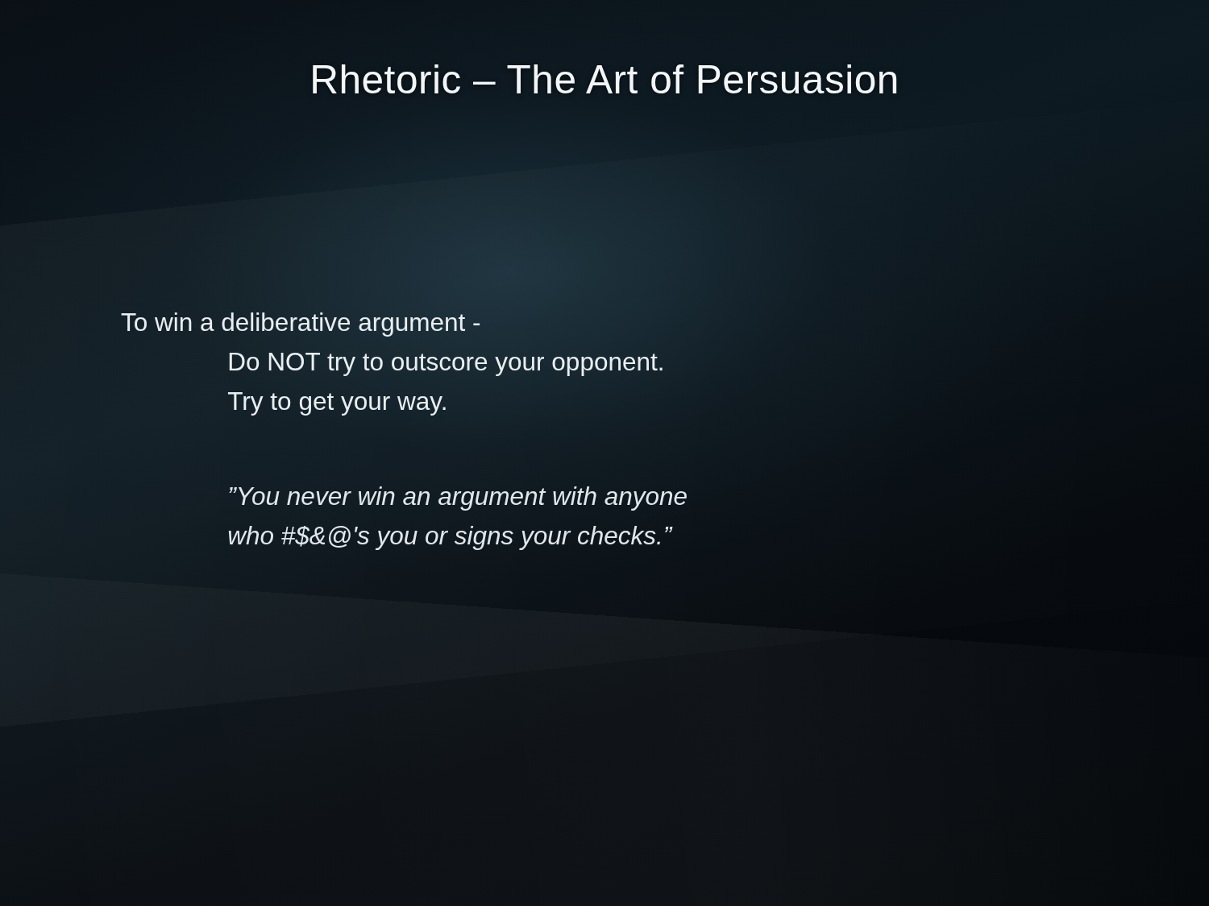Rhetoric – The Art of Persuasion
To win a deliberative argument -
Do NOT try to outscore your opponent.
Try to get your way.
”You never win an argument with anyone
who #$&@'s you or signs your checks.”